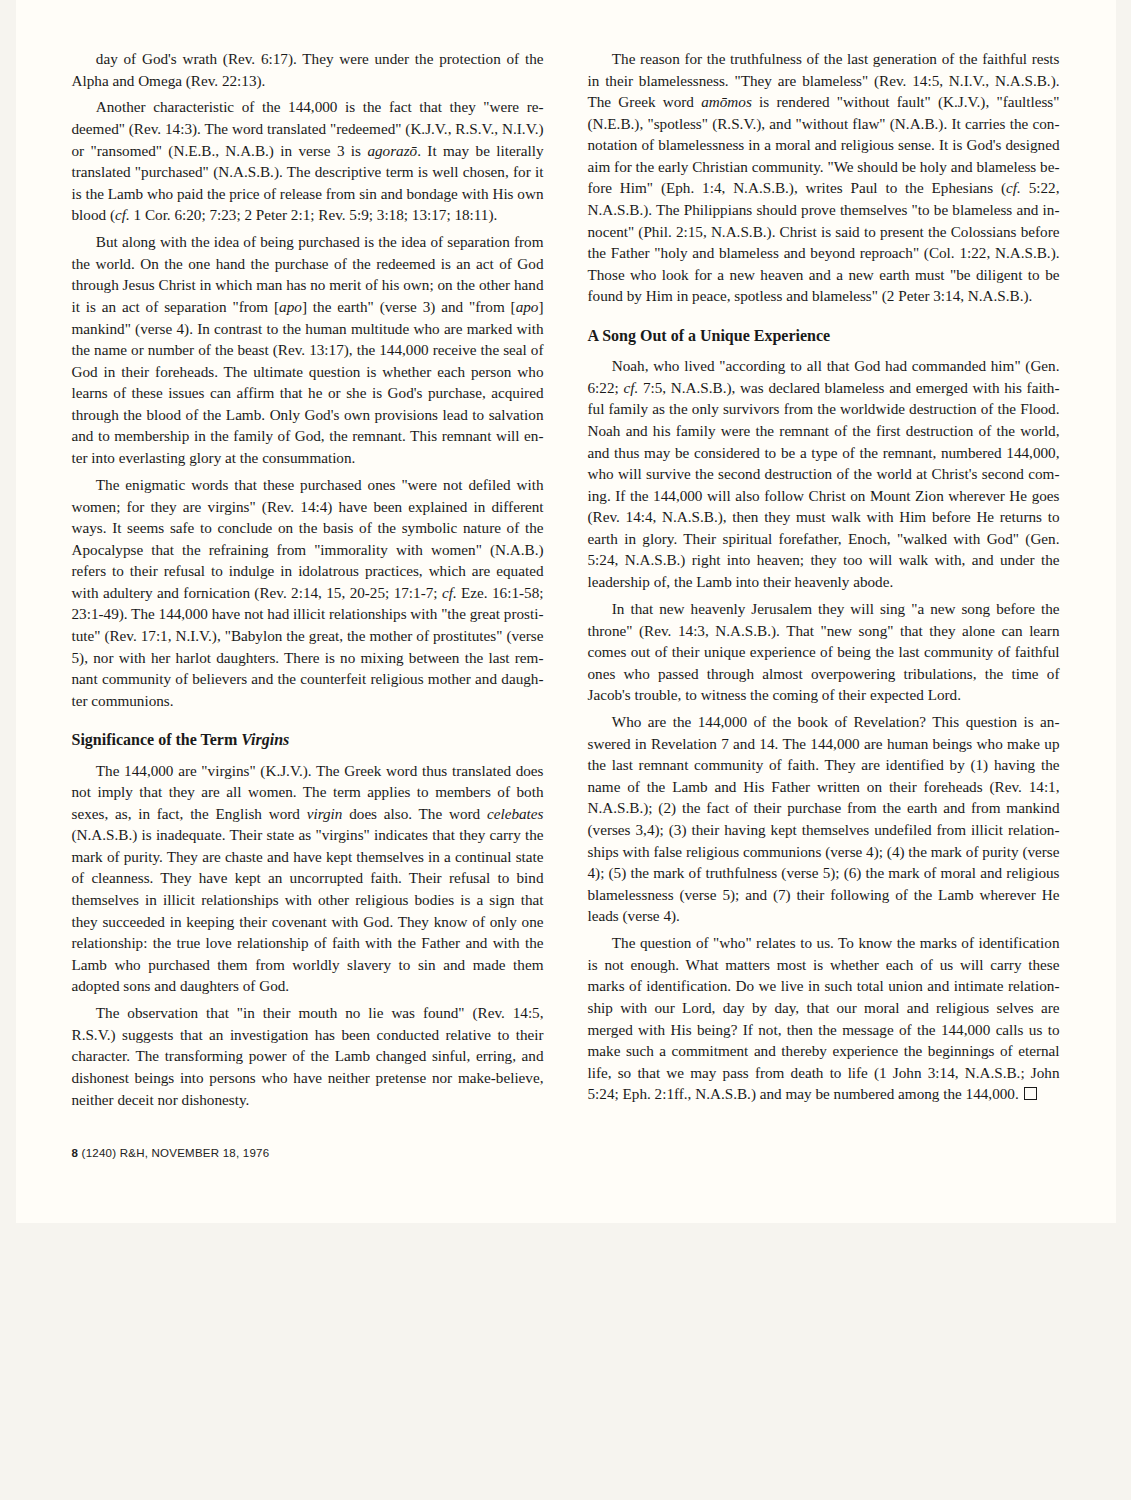day of God's wrath (Rev. 6:17). They were under the protection of the Alpha and Omega (Rev. 22:13).
Another characteristic of the 144,000 is the fact that they "were redeemed" (Rev. 14:3). The word translated "redeemed" (K.J.V., R.S.V., N.I.V.) or "ransomed" (N.E.B., N.A.B.) in verse 3 is agorazō. It may be literally translated "purchased" (N.A.S.B.). The descriptive term is well chosen, for it is the Lamb who paid the price of release from sin and bondage with His own blood (cf. 1 Cor. 6:20; 7:23; 2 Peter 2:1; Rev. 5:9; 3:18; 13:17; 18:11).
But along with the idea of being purchased is the idea of separation from the world. On the one hand the purchase of the redeemed is an act of God through Jesus Christ in which man has no merit of his own; on the other hand it is an act of separation "from [apo] the earth" (verse 3) and "from [apo] mankind" (verse 4). In contrast to the human multitude who are marked with the name or number of the beast (Rev. 13:17), the 144,000 receive the seal of God in their foreheads. The ultimate question is whether each person who learns of these issues can affirm that he or she is God's purchase, acquired through the blood of the Lamb. Only God's own provisions lead to salvation and to membership in the family of God, the remnant. This remnant will enter into everlasting glory at the consummation.
The enigmatic words that these purchased ones "were not defiled with women; for they are virgins" (Rev. 14:4) have been explained in different ways. It seems safe to conclude on the basis of the symbolic nature of the Apocalypse that the refraining from "immorality with women" (N.A.B.) refers to their refusal to indulge in idolatrous practices, which are equated with adultery and fornication (Rev. 2:14, 15, 20-25; 17:1-7; cf. Eze. 16:1-58; 23:1-49). The 144,000 have not had illicit relationships with "the great prostitute" (Rev. 17:1, N.I.V.), "Babylon the great, the mother of prostitutes" (verse 5), nor with her harlot daughters. There is no mixing between the last remnant community of believers and the counterfeit religious mother and daughter communions.
Significance of the Term Virgins
The 144,000 are "virgins" (K.J.V.). The Greek word thus translated does not imply that they are all women. The term applies to members of both sexes, as, in fact, the English word virgin does also. The word celebates (N.A.S.B.) is inadequate. Their state as "virgins" indicates that they carry the mark of purity. They are chaste and have kept themselves in a continual state of cleanness. They have kept an uncorrupted faith. Their refusal to bind themselves in illicit relationships with other religious bodies is a sign that they succeeded in keeping their covenant with God. They know of only one relationship: the true love relationship of faith with the Father and with the Lamb who purchased them from worldly slavery to sin and made them adopted sons and daughters of God.
The observation that "in their mouth no lie was found" (Rev. 14:5, R.S.V.) suggests that an investigation has been conducted relative to their character. The transforming power of the Lamb changed sinful, erring, and dishonest beings into persons who have neither pretense nor make-believe, neither deceit nor dishonesty.
The reason for the truthfulness of the last generation of the faithful rests in their blamelessness. "They are blameless" (Rev. 14:5, N.I.V., N.A.S.B.). The Greek word amōmos is rendered "without fault" (K.J.V.), "faultless" (N.E.B.), "spotless" (R.S.V.), and "without flaw" (N.A.B.). It carries the connotation of blamelessness in a moral and religious sense. It is God's designed aim for the early Christian community. "We should be holy and blameless before Him" (Eph. 1:4, N.A.S.B.), writes Paul to the Ephesians (cf. 5:22, N.A.S.B.). The Philippians should prove themselves "to be blameless and innocent" (Phil. 2:15, N.A.S.B.). Christ is said to present the Colossians before the Father "holy and blameless and beyond reproach" (Col. 1:22, N.A.S.B.). Those who look for a new heaven and a new earth must "be diligent to be found by Him in peace, spotless and blameless" (2 Peter 3:14, N.A.S.B.).
A Song Out of a Unique Experience
Noah, who lived "according to all that God had commanded him" (Gen. 6:22; cf. 7:5, N.A.S.B.), was declared blameless and emerged with his faithful family as the only survivors from the worldwide destruction of the Flood. Noah and his family were the remnant of the first destruction of the world, and thus may be considered to be a type of the remnant, numbered 144,000, who will survive the second destruction of the world at Christ's second coming. If the 144,000 will also follow Christ on Mount Zion wherever He goes (Rev. 14:4, N.A.S.B.), then they must walk with Him before He returns to earth in glory. Their spiritual forefather, Enoch, "walked with God" (Gen. 5:24, N.A.S.B.) right into heaven; they too will walk with, and under the leadership of, the Lamb into their heavenly abode.
In that new heavenly Jerusalem they will sing "a new song before the throne" (Rev. 14:3, N.A.S.B.). That "new song" that they alone can learn comes out of their unique experience of being the last community of faithful ones who passed through almost overpowering tribulations, the time of Jacob's trouble, to witness the coming of their expected Lord.
Who are the 144,000 of the book of Revelation? This question is answered in Revelation 7 and 14. The 144,000 are human beings who make up the last remnant community of faith. They are identified by (1) having the name of the Lamb and His Father written on their foreheads (Rev. 14:1, N.A.S.B.); (2) the fact of their purchase from the earth and from mankind (verses 3,4); (3) their having kept themselves undefiled from illicit relationships with false religious communions (verse 4); (4) the mark of purity (verse 4); (5) the mark of truthfulness (verse 5); (6) the mark of moral and religious blamelessness (verse 5); and (7) their following of the Lamb wherever He leads (verse 4).
The question of "who" relates to us. To know the marks of identification is not enough. What matters most is whether each of us will carry these marks of identification. Do we live in such total union and intimate relationship with our Lord, day by day, that our moral and religious selves are merged with His being? If not, then the message of the 144,000 calls us to make such a commitment and thereby experience the beginnings of eternal life, so that we may pass from death to life (1 John 3:14, N.A.S.B.; John 5:24; Eph. 2:1ff., N.A.S.B.) and may be numbered among the 144,000.
8 (1240) R&H, NOVEMBER 18, 1976